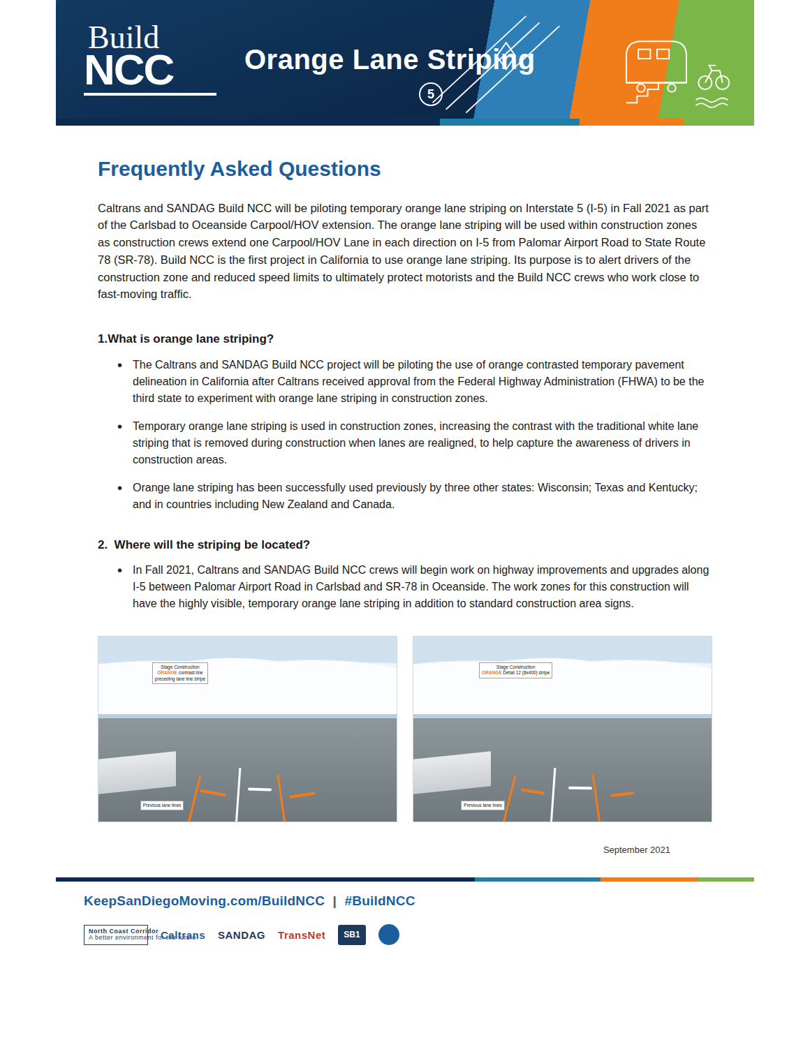Build NCC
Orange Lane Striping
5
Frequently Asked Questions
Caltrans and SANDAG Build NCC will be piloting temporary orange lane striping on Interstate 5 (I-5) in Fall 2021 as part of the Carlsbad to Oceanside Carpool/HOV extension. The orange lane striping will be used within construction zones as construction crews extend one Carpool/HOV Lane in each direction on I-5 from Palomar Airport Road to State Route 78 (SR-78). Build NCC is the first project in California to use orange lane striping. Its purpose is to alert drivers of the construction zone and reduced speed limits to ultimately protect motorists and the Build NCC crews who work close to fast-moving traffic.
1.What is orange lane striping?
The Caltrans and SANDAG Build NCC project will be piloting the use of orange contrasted temporary pavement delineation in California after Caltrans received approval from the Federal Highway Administration (FHWA) to be the third state to experiment with orange lane striping in construction zones.
Temporary orange lane striping is used in construction zones, increasing the contrast with the traditional white lane striping that is removed during construction when lanes are realigned, to help capture the awareness of drivers in construction areas.
Orange lane striping has been successfully used previously by three other states: Wisconsin; Texas and Kentucky; and in countries including New Zealand and Canada.
2. Where will the striping be located?
In Fall 2021, Caltrans and SANDAG Build NCC crews will begin work on highway improvements and upgrades along I-5 between Palomar Airport Road in Carlsbad and SR-78 in Oceanside. The work zones for this construction will have the highly visible, temporary orange lane striping in addition to standard construction area signs.
Stage Construction
ORANGE contrast line
preceding lane line stripe
Previous lane lines
Stage Construction
ORANGE Detail 12 (8x400) stripe
Previous lane lines
September 2021
KeepSanDiegoMoving.com/BuildNCC | #BuildNCC
North Coast Corridor
A better environment for the future
Caltrans
SANDAG
TransNet
SB1